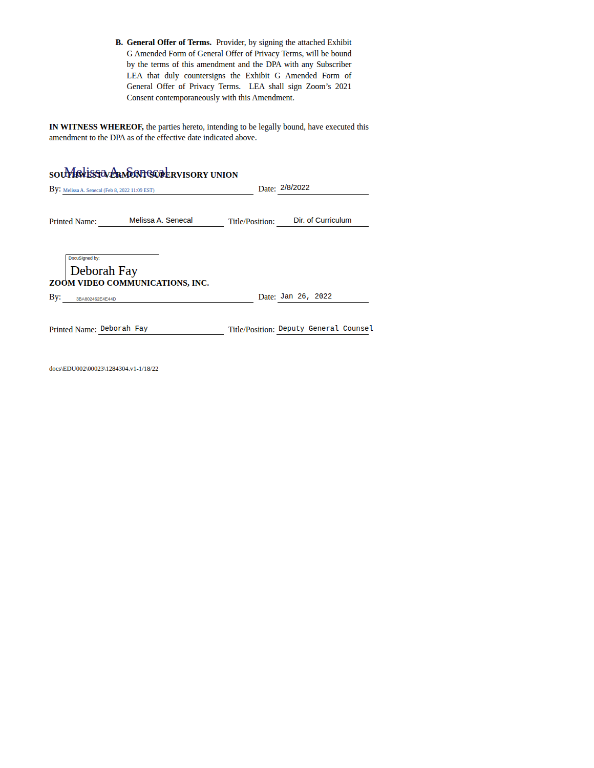B.
General Offer of Terms. Provider, by signing the attached Exhibit G Amended Form of General Offer of Privacy Terms, will be bound by the terms of this amendment and the DPA with any Subscriber LEA that duly countersigns the Exhibit G Amended Form of General Offer of Privacy Terms. LEA shall sign Zoom’s 2021 Consent contemporaneously with this Amendment.
IN WITNESS WHEREOF, the parties hereto, intending to be legally bound, have executed this amendment to the DPA as of the effective date indicated above.
SOUTHWEST VERMONT SUPERVISORY UNION
By: Melissa A. Senecal Melissa A. Senecal (Feb 8, 2022 11:09 EST) Date: 2/8/2022
Printed Name: Melissa A. Senecal Title/Position: Dir. of Curriculum
ZOOM VIDEO COMMUNICATIONS, INC.
By: DocuSigned by: Deborah Fay 3BA802462E4E44D Date: Jan 26, 2022
Printed Name: Deborah Fay Title/Position: Deputy General Counsel
docs\EDU002\00023\1284304.v1-1/18/22